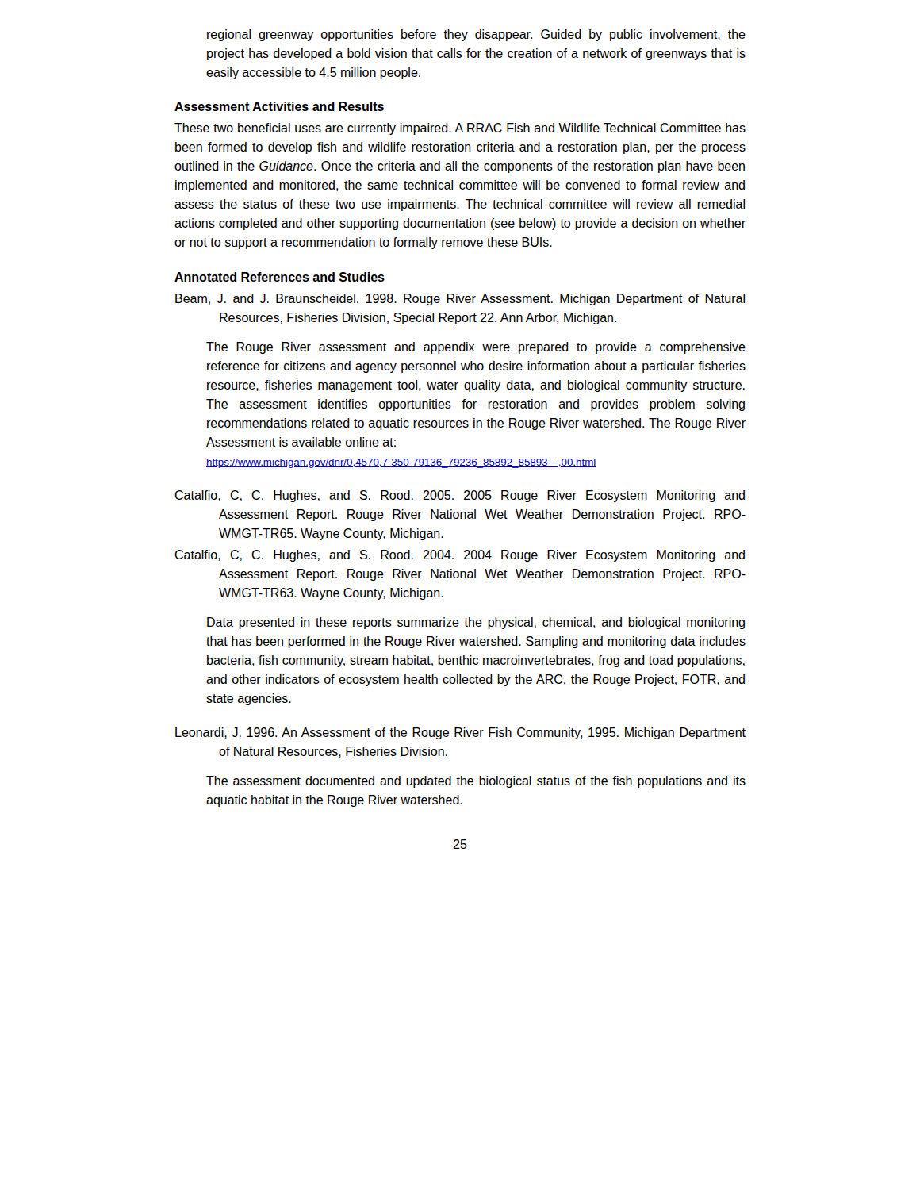regional greenway opportunities before they disappear. Guided by public involvement, the project has developed a bold vision that calls for the creation of a network of greenways that is easily accessible to 4.5 million people.
Assessment Activities and Results
These two beneficial uses are currently impaired. A RRAC Fish and Wildlife Technical Committee has been formed to develop fish and wildlife restoration criteria and a restoration plan, per the process outlined in the Guidance. Once the criteria and all the components of the restoration plan have been implemented and monitored, the same technical committee will be convened to formal review and assess the status of these two use impairments. The technical committee will review all remedial actions completed and other supporting documentation (see below) to provide a decision on whether or not to support a recommendation to formally remove these BUIs.
Annotated References and Studies
Beam, J. and J. Braunscheidel. 1998. Rouge River Assessment. Michigan Department of Natural Resources, Fisheries Division, Special Report 22. Ann Arbor, Michigan.
The Rouge River assessment and appendix were prepared to provide a comprehensive reference for citizens and agency personnel who desire information about a particular fisheries resource, fisheries management tool, water quality data, and biological community structure. The assessment identifies opportunities for restoration and provides problem solving recommendations related to aquatic resources in the Rouge River watershed. The Rouge River Assessment is available online at:
https://www.michigan.gov/dnr/0,4570,7-350-79136_79236_85892_85893---,00.html
Catalfio, C, C. Hughes, and S. Rood. 2005. 2005 Rouge River Ecosystem Monitoring and Assessment Report. Rouge River National Wet Weather Demonstration Project. RPO-WMGT-TR65. Wayne County, Michigan.
Catalfio, C, C. Hughes, and S. Rood. 2004. 2004 Rouge River Ecosystem Monitoring and Assessment Report. Rouge River National Wet Weather Demonstration Project. RPO-WMGT-TR63. Wayne County, Michigan.
Data presented in these reports summarize the physical, chemical, and biological monitoring that has been performed in the Rouge River watershed. Sampling and monitoring data includes bacteria, fish community, stream habitat, benthic macroinvertebrates, frog and toad populations, and other indicators of ecosystem health collected by the ARC, the Rouge Project, FOTR, and state agencies.
Leonardi, J. 1996. An Assessment of the Rouge River Fish Community, 1995. Michigan Department of Natural Resources, Fisheries Division.
The assessment documented and updated the biological status of the fish populations and its aquatic habitat in the Rouge River watershed.
25